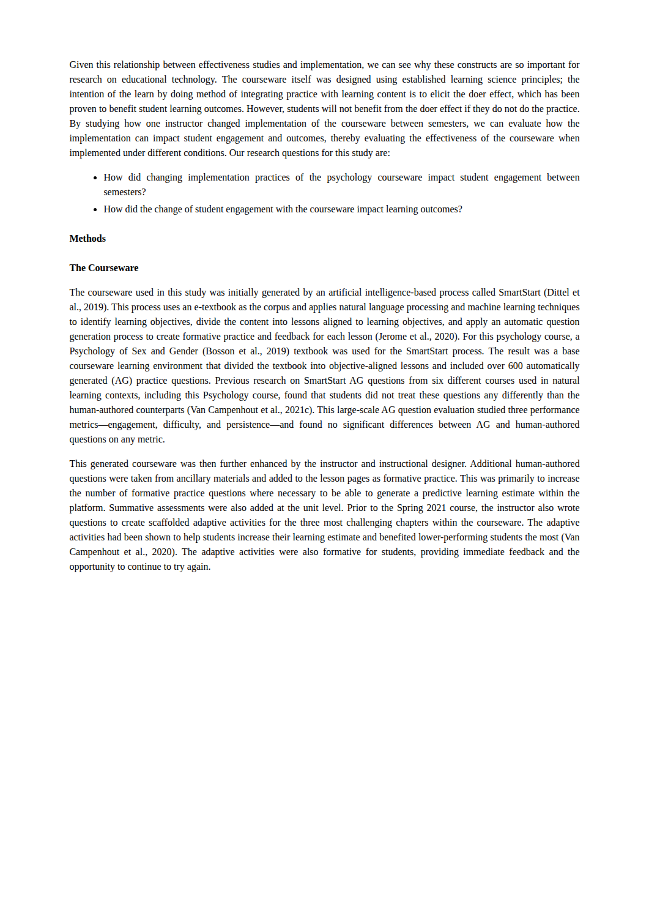Given this relationship between effectiveness studies and implementation, we can see why these constructs are so important for research on educational technology. The courseware itself was designed using established learning science principles; the intention of the learn by doing method of integrating practice with learning content is to elicit the doer effect, which has been proven to benefit student learning outcomes. However, students will not benefit from the doer effect if they do not do the practice. By studying how one instructor changed implementation of the courseware between semesters, we can evaluate how the implementation can impact student engagement and outcomes, thereby evaluating the effectiveness of the courseware when implemented under different conditions. Our research questions for this study are:
How did changing implementation practices of the psychology courseware impact student engagement between semesters?
How did the change of student engagement with the courseware impact learning outcomes?
Methods
The Courseware
The courseware used in this study was initially generated by an artificial intelligence-based process called SmartStart (Dittel et al., 2019). This process uses an e-textbook as the corpus and applies natural language processing and machine learning techniques to identify learning objectives, divide the content into lessons aligned to learning objectives, and apply an automatic question generation process to create formative practice and feedback for each lesson (Jerome et al., 2020). For this psychology course, a Psychology of Sex and Gender (Bosson et al., 2019) textbook was used for the SmartStart process. The result was a base courseware learning environment that divided the textbook into objective-aligned lessons and included over 600 automatically generated (AG) practice questions. Previous research on SmartStart AG questions from six different courses used in natural learning contexts, including this Psychology course, found that students did not treat these questions any differently than the human-authored counterparts (Van Campenhout et al., 2021c). This large-scale AG question evaluation studied three performance metrics—engagement, difficulty, and persistence—and found no significant differences between AG and human-authored questions on any metric.
This generated courseware was then further enhanced by the instructor and instructional designer. Additional human-authored questions were taken from ancillary materials and added to the lesson pages as formative practice. This was primarily to increase the number of formative practice questions where necessary to be able to generate a predictive learning estimate within the platform. Summative assessments were also added at the unit level. Prior to the Spring 2021 course, the instructor also wrote questions to create scaffolded adaptive activities for the three most challenging chapters within the courseware. The adaptive activities had been shown to help students increase their learning estimate and benefited lower-performing students the most (Van Campenhout et al., 2020). The adaptive activities were also formative for students, providing immediate feedback and the opportunity to continue to try again.